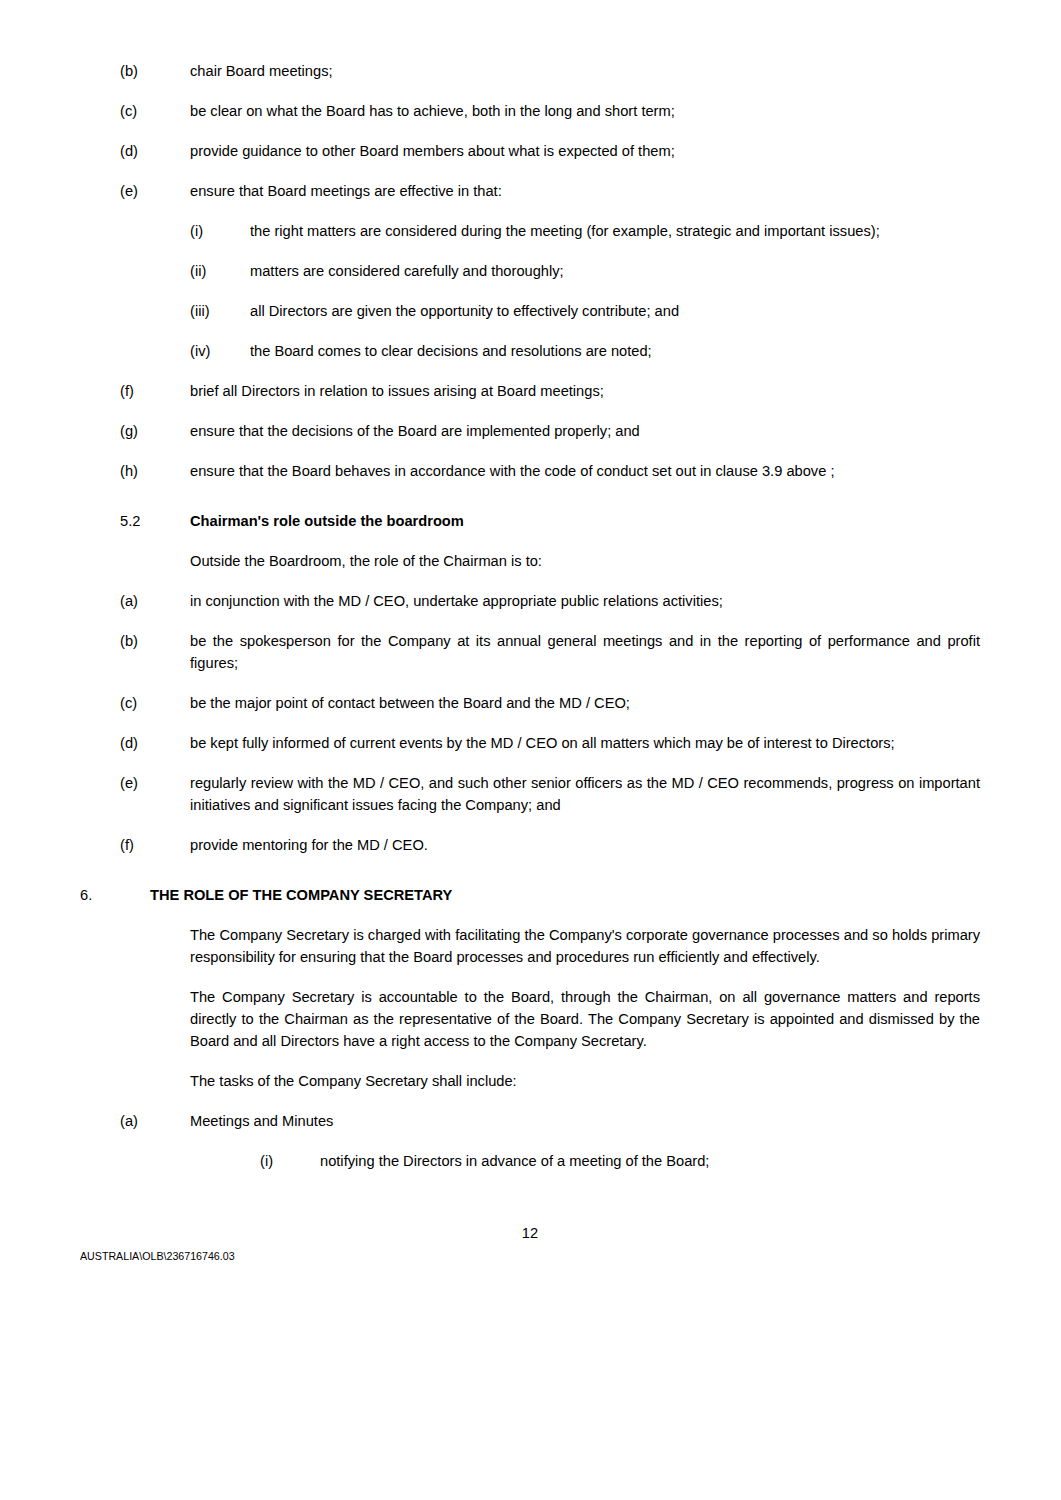(b)
chair Board meetings;
(c)
be clear on what the Board has to achieve, both in the long and short term;
(d)
provide guidance to other Board members about what is expected of them;
(e)
ensure that Board meetings are effective in that:
(i)
the right matters are considered during the meeting (for example, strategic and important issues);
(ii)
matters are considered carefully and thoroughly;
(iii)
all Directors are given the opportunity to effectively contribute; and
(iv)
the Board comes to clear decisions and resolutions are noted;
(f)
brief all Directors in relation to issues arising at Board meetings;
(g)
ensure that the decisions of the Board are implemented properly; and
(h)
ensure that the Board behaves in accordance with the code of conduct set out in clause 3.9 above ;
5.2
Chairman's role outside the boardroom
Outside the Boardroom, the role of the Chairman is to:
(a)
in conjunction with the MD / CEO, undertake appropriate public relations activities;
(b)
be the spokesperson for the Company at its annual general meetings and in the reporting of performance and profit figures;
(c)
be the major point of contact between the Board and the MD / CEO;
(d)
be kept fully informed of current events by the MD / CEO on all matters which may be of interest to Directors;
(e)
regularly review with the MD / CEO, and such other senior officers as the MD / CEO recommends, progress on important initiatives and significant issues facing the Company; and
(f)
provide mentoring for the MD / CEO.
6.
THE ROLE OF THE COMPANY SECRETARY
The Company Secretary is charged with facilitating the Company's corporate governance processes and so holds primary responsibility for ensuring that the Board processes and procedures run efficiently and effectively.
The Company Secretary is accountable to the Board, through the Chairman, on all governance matters and reports directly to the Chairman as the representative of the Board. The Company Secretary is appointed and dismissed by the Board and all Directors have a right access to the Company Secretary.
The tasks of the Company Secretary shall include:
(a)
Meetings and Minutes
(i)
notifying the Directors in advance of a meeting of the Board;
12
AUSTRALIA\OLB\236716746.03